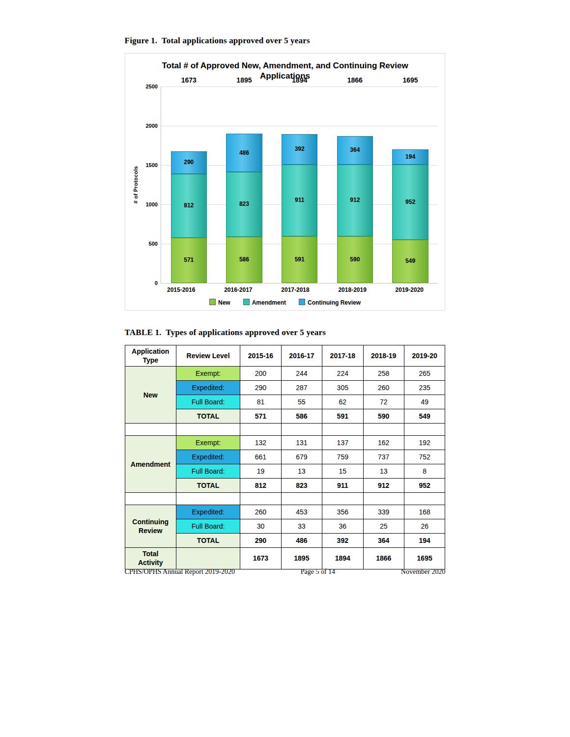Figure 1. Total applications approved over 5 years
Total # of Approved New, Amendment, and Continuing Review
Applications
# of Protocols
2500 2000 1500 1000 500 0
1673
290
812
571
1895
486
823
586
1894
392
911
591
1866
364
912
590
1695
194
952
549
2015-2016
2016-2017
2017-2018
2018-2019
2019-2020
New
Amendment
Continuing Review
TABLE 1. Types of applications approved over 5 years
| Application Type | Review Level | 2015-16 | 2016-17 | 2017-18 | 2018-19 | 2019-20 |
| --- | --- | --- | --- | --- | --- | --- |
| New | Exempt: | 200 | 244 | 224 | 258 | 265 |
| Expedited: | 290 | 287 | 305 | 260 | 235 |
| Full Board: | 81 | 55 | 62 | 72 | 49 |
| TOTAL | 571 | 586 | 591 | 590 | 549 |
| Amendment | Exempt: | 132 | 131 | 137 | 162 | 192 |
| Expedited: | 661 | 679 | 759 | 737 | 752 |
| Full Board: | 19 | 13 | 15 | 13 | 8 |
| TOTAL | 812 | 823 | 911 | 912 | 952 |
| Continuing Review | Expedited: | 260 | 453 | 356 | 339 | 168 |
| Full Board: | 30 | 33 | 36 | 25 | 26 |
| TOTAL | 290 | 486 | 392 | 364 | 194 |
| Total Activity | | 1673 | 1895 | 1894 | 1866 | 1695 |
CPHS/OPHS Annual Report 2019-2020
Page 5 of 14
November 2020